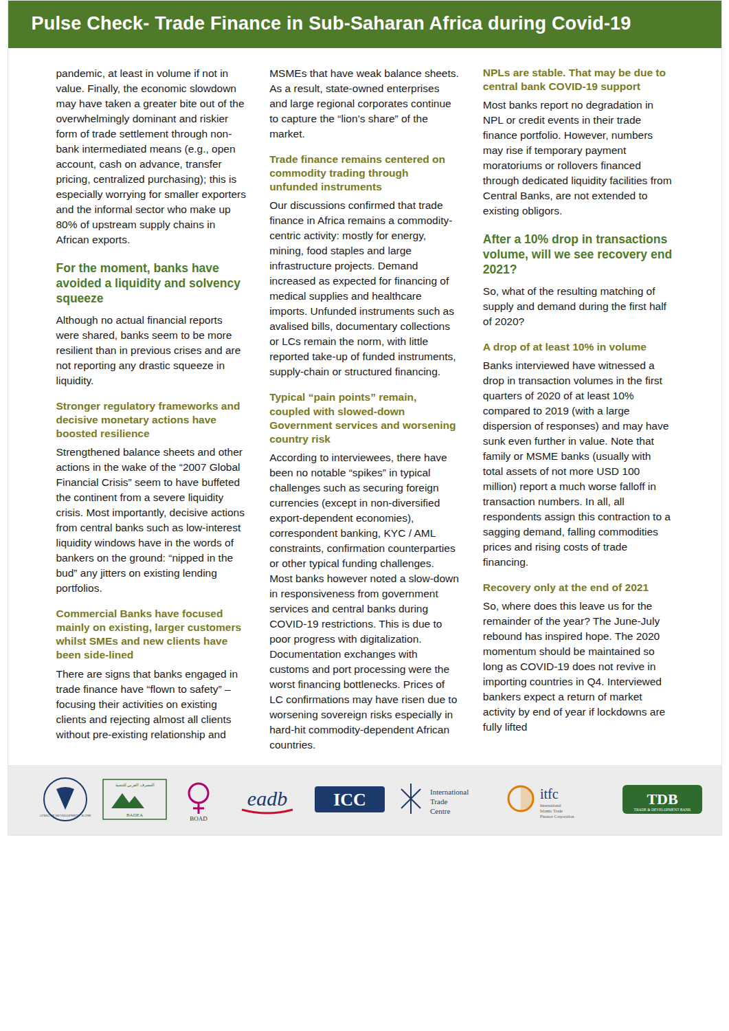Pulse Check- Trade Finance in Sub-Saharan Africa during Covid-19
pandemic, at least in volume if not in value. Finally, the economic slowdown may have taken a greater bite out of the overwhelmingly dominant and riskier form of trade settlement through non-bank intermediated means (e.g., open account, cash on advance, transfer pricing, centralized purchasing); this is especially worrying for smaller exporters and the informal sector who make up 80% of upstream supply chains in African exports.
For the moment, banks have avoided a liquidity and solvency squeeze
Although no actual financial reports were shared, banks seem to be more resilient than in previous crises and are not reporting any drastic squeeze in liquidity.
Stronger regulatory frameworks and decisive monetary actions have boosted resilience
Strengthened balance sheets and other actions in the wake of the “2007 Global Financial Crisis” seem to have buffeted the continent from a severe liquidity crisis. Most importantly, decisive actions from central banks such as low-interest liquidity windows have in the words of bankers on the ground: “nipped in the bud” any jitters on existing lending portfolios.
Commercial Banks have focused mainly on existing, larger customers whilst SMEs and new clients have been side-lined
There are signs that banks engaged in trade finance have “flown to safety” – focusing their activities on existing clients and rejecting almost all clients without pre-existing relationship and MSMEs that have weak balance sheets. As a result, state-owned enterprises and large regional corporates continue to capture the “lion’s share” of the market.
Trade finance remains centered on commodity trading through unfunded instruments
Our discussions confirmed that trade finance in Africa remains a commodity-centric activity: mostly for energy, mining, food staples and large infrastructure projects. Demand increased as expected for financing of medical supplies and healthcare imports. Unfunded instruments such as avalised bills, documentary collections or LCs remain the norm, with little reported take-up of funded instruments, supply-chain or structured financing.
Typical “pain points” remain, coupled with slowed-down Government services and worsening country risk
According to interviewees, there have been no notable “spikes” in typical challenges such as securing foreign currencies (except in non-diversified export-dependent economies), correspondent banking, KYC / AML constraints, confirmation counterparties or other typical funding challenges. Most banks however noted a slow-down in responsiveness from government services and central banks during COVID-19 restrictions. This is due to poor progress with digitalization. Documentation exchanges with customs and port processing were the worst financing bottlenecks. Prices of LC confirmations may have risen due to worsening sovereign risks especially in hard-hit commodity-dependent African countries.
NPLs are stable. That may be due to central bank COVID-19 support
Most banks report no degradation in NPL or credit events in their trade finance portfolio. However, numbers may rise if temporary payment moratoriums or rollovers financed through dedicated liquidity facilities from Central Banks, are not extended to existing obligors.
After a 10% drop in transactions volume, will we see recovery end 2021?
So, what of the resulting matching of supply and demand during the first half of 2020?
A drop of at least 10% in volume
Banks interviewed have witnessed a drop in transaction volumes in the first quarters of 2020 of at least 10% compared to 2019 (with a large dispersion of responses) and may have sunk even further in value. Note that family or MSME banks (usually with total assets of not more USD 100 million) report a much worse falloff in transaction numbers. In all, all respondents assign this contraction to a sagging demand, falling commodities prices and rising costs of trade financing.
Recovery only at the end of 2021
So, where does this leave us for the remainder of the year? The June-July rebound has inspired hope. The 2020 momentum should be maintained so long as COVID-19 does not revive in importing countries in Q4. Interviewed bankers expect a return of market activity by end of year if lockdowns are fully lifted
AFRICAN DEVELOPMENT BANK
BADEA المصرف العربي للتنمية
BOAD
eadb
ICC
International Trade Centre
itfc International Islamic Trade Finance Corporation
TDB TRADE & DEVELOPMENT BANK